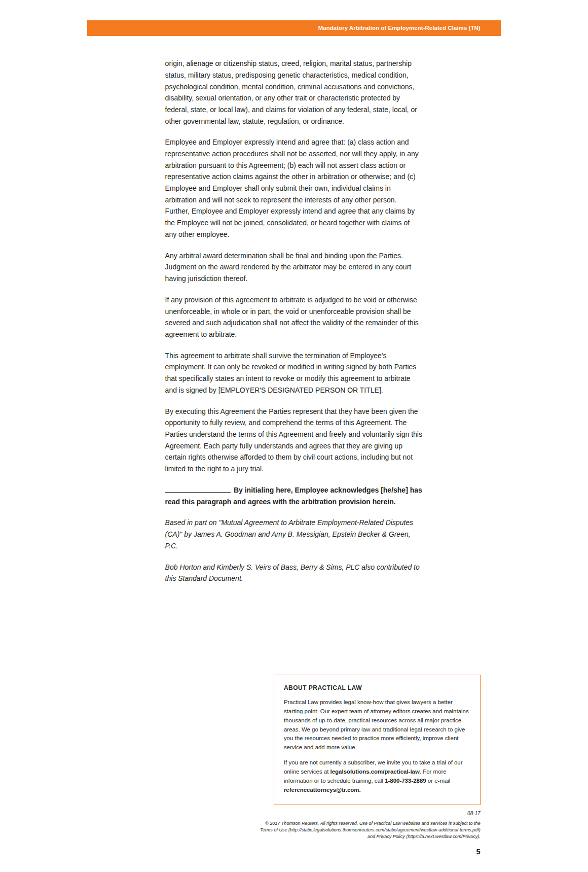Mandatory Arbitration of Employment-Related Claims (TN)
origin, alienage or citizenship status, creed, religion, marital status, partnership status, military status, predisposing genetic characteristics, medical condition, psychological condition, mental condition, criminal accusations and convictions, disability, sexual orientation, or any other trait or characteristic protected by federal, state, or local law), and claims for violation of any federal, state, local, or other governmental law, statute, regulation, or ordinance.
Employee and Employer expressly intend and agree that: (a) class action and representative action procedures shall not be asserted, nor will they apply, in any arbitration pursuant to this Agreement; (b) each will not assert class action or representative action claims against the other in arbitration or otherwise; and (c) Employee and Employer shall only submit their own, individual claims in arbitration and will not seek to represent the interests of any other person. Further, Employee and Employer expressly intend and agree that any claims by the Employee will not be joined, consolidated, or heard together with claims of any other employee.
Any arbitral award determination shall be final and binding upon the Parties. Judgment on the award rendered by the arbitrator may be entered in any court having jurisdiction thereof.
If any provision of this agreement to arbitrate is adjudged to be void or otherwise unenforceable, in whole or in part, the void or unenforceable provision shall be severed and such adjudication shall not affect the validity of the remainder of this agreement to arbitrate.
This agreement to arbitrate shall survive the termination of Employee's employment. It can only be revoked or modified in writing signed by both Parties that specifically states an intent to revoke or modify this agreement to arbitrate and is signed by [EMPLOYER'S DESIGNATED PERSON OR TITLE].
By executing this Agreement the Parties represent that they have been given the opportunity to fully review, and comprehend the terms of this Agreement. The Parties understand the terms of this Agreement and freely and voluntarily sign this Agreement. Each party fully understands and agrees that they are giving up certain rights otherwise afforded to them by civil court actions, including but not limited to the right to a jury trial.
By initialing here, Employee acknowledges [he/she] has read this paragraph and agrees with the arbitration provision herein.
Based in part on "Mutual Agreement to Arbitrate Employment-Related Disputes (CA)" by James A. Goodman and Amy B. Messigian, Epstein Becker & Green, P.C.
Bob Horton and Kimberly S. Veirs of Bass, Berry & Sims, PLC also contributed to this Standard Document.
ABOUT PRACTICAL LAW
Practical Law provides legal know-how that gives lawyers a better starting point. Our expert team of attorney editors creates and maintains thousands of up-to-date, practical resources across all major practice areas. We go beyond primary law and traditional legal research to give you the resources needed to practice more efficiently, improve client service and add more value.
If you are not currently a subscriber, we invite you to take a trial of our online services at legalsolutions.com/practical-law. For more information or to schedule training, call 1-800-733-2889 or e-mail referenceattorneys@tr.com.
08-17
© 2017 Thomson Reuters. All rights reserved. Use of Practical Law websites and services is subject to the
Terms of Use (http://static.legalsolutions.thomsonreuters.com/static/agreement/westlaw-additional-terms.pdf)
and Privacy Policy (https://a.next.westlaw.com/Privacy).
5